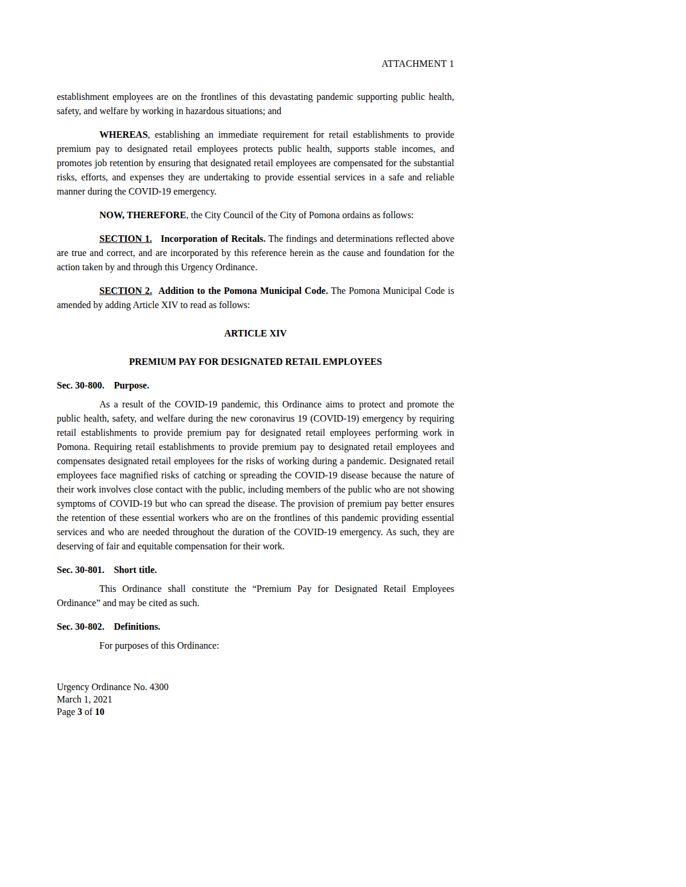ATTACHMENT 1
establishment employees are on the frontlines of this devastating pandemic supporting public health, safety, and welfare by working in hazardous situations; and
WHEREAS, establishing an immediate requirement for retail establishments to provide premium pay to designated retail employees protects public health, supports stable incomes, and promotes job retention by ensuring that designated retail employees are compensated for the substantial risks, efforts, and expenses they are undertaking to provide essential services in a safe and reliable manner during the COVID-19 emergency.
NOW, THEREFORE, the City Council of the City of Pomona ordains as follows:
SECTION 1. Incorporation of Recitals. The findings and determinations reflected above are true and correct, and are incorporated by this reference herein as the cause and foundation for the action taken by and through this Urgency Ordinance.
SECTION 2. Addition to the Pomona Municipal Code. The Pomona Municipal Code is amended by adding Article XIV to read as follows:
ARTICLE XIV
PREMIUM PAY FOR DESIGNATED RETAIL EMPLOYEES
Sec. 30-800. Purpose.
As a result of the COVID-19 pandemic, this Ordinance aims to protect and promote the public health, safety, and welfare during the new coronavirus 19 (COVID-19) emergency by requiring retail establishments to provide premium pay for designated retail employees performing work in Pomona. Requiring retail establishments to provide premium pay to designated retail employees and compensates designated retail employees for the risks of working during a pandemic. Designated retail employees face magnified risks of catching or spreading the COVID-19 disease because the nature of their work involves close contact with the public, including members of the public who are not showing symptoms of COVID-19 but who can spread the disease. The provision of premium pay better ensures the retention of these essential workers who are on the frontlines of this pandemic providing essential services and who are needed throughout the duration of the COVID-19 emergency. As such, they are deserving of fair and equitable compensation for their work.
Sec. 30-801. Short title.
This Ordinance shall constitute the “Premium Pay for Designated Retail Employees Ordinance” and may be cited as such.
Sec. 30-802. Definitions.
For purposes of this Ordinance:
Urgency Ordinance No. 4300
March 1, 2021
Page 3 of 10